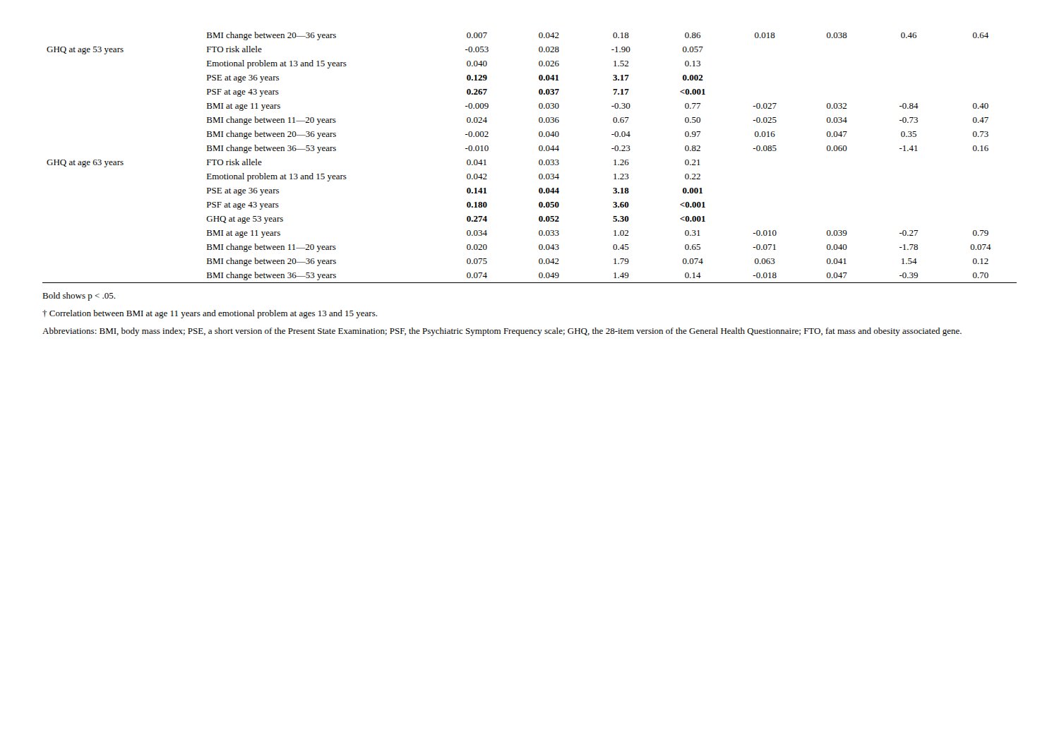| | BMI change between 20—36 years | 0.007 | 0.042 | 0.18 | 0.86 | 0.018 | 0.038 | 0.46 | 0.64 |
| GHQ at age 53 years | FTO risk allele | -0.053 | 0.028 | -1.90 | 0.057 | | | | |
| | Emotional problem at 13 and 15 years | 0.040 | 0.026 | 1.52 | 0.13 | | | | |
| | PSE at age 36 years | 0.129 | 0.041 | 3.17 | 0.002 | | | | |
| | PSF at age 43 years | 0.267 | 0.037 | 7.17 | <0.001 | | | | |
| | BMI at age 11 years | -0.009 | 0.030 | -0.30 | 0.77 | -0.027 | 0.032 | -0.84 | 0.40 |
| | BMI change between 11—20 years | 0.024 | 0.036 | 0.67 | 0.50 | -0.025 | 0.034 | -0.73 | 0.47 |
| | BMI change between 20—36 years | -0.002 | 0.040 | -0.04 | 0.97 | 0.016 | 0.047 | 0.35 | 0.73 |
| | BMI change between 36—53 years | -0.010 | 0.044 | -0.23 | 0.82 | -0.085 | 0.060 | -1.41 | 0.16 |
| GHQ at age 63 years | FTO risk allele | 0.041 | 0.033 | 1.26 | 0.21 | | | | |
| | Emotional problem at 13 and 15 years | 0.042 | 0.034 | 1.23 | 0.22 | | | | |
| | PSE at age 36 years | 0.141 | 0.044 | 3.18 | 0.001 | | | | |
| | PSF at age 43 years | 0.180 | 0.050 | 3.60 | <0.001 | | | | |
| | GHQ at age 53 years | 0.274 | 0.052 | 5.30 | <0.001 | | | | |
| | BMI at age 11 years | 0.034 | 0.033 | 1.02 | 0.31 | -0.010 | 0.039 | -0.27 | 0.79 |
| | BMI change between 11—20 years | 0.020 | 0.043 | 0.45 | 0.65 | -0.071 | 0.040 | -1.78 | 0.074 |
| | BMI change between 20—36 years | 0.075 | 0.042 | 1.79 | 0.074 | 0.063 | 0.041 | 1.54 | 0.12 |
| | BMI change between 36—53 years | 0.074 | 0.049 | 1.49 | 0.14 | -0.018 | 0.047 | -0.39 | 0.70 |
Bold shows p < .05.
† Correlation between BMI at age 11 years and emotional problem at ages 13 and 15 years.
Abbreviations: BMI, body mass index; PSE, a short version of the Present State Examination; PSF, the Psychiatric Symptom Frequency scale; GHQ, the 28-item version of the General Health Questionnaire; FTO, fat mass and obesity associated gene.